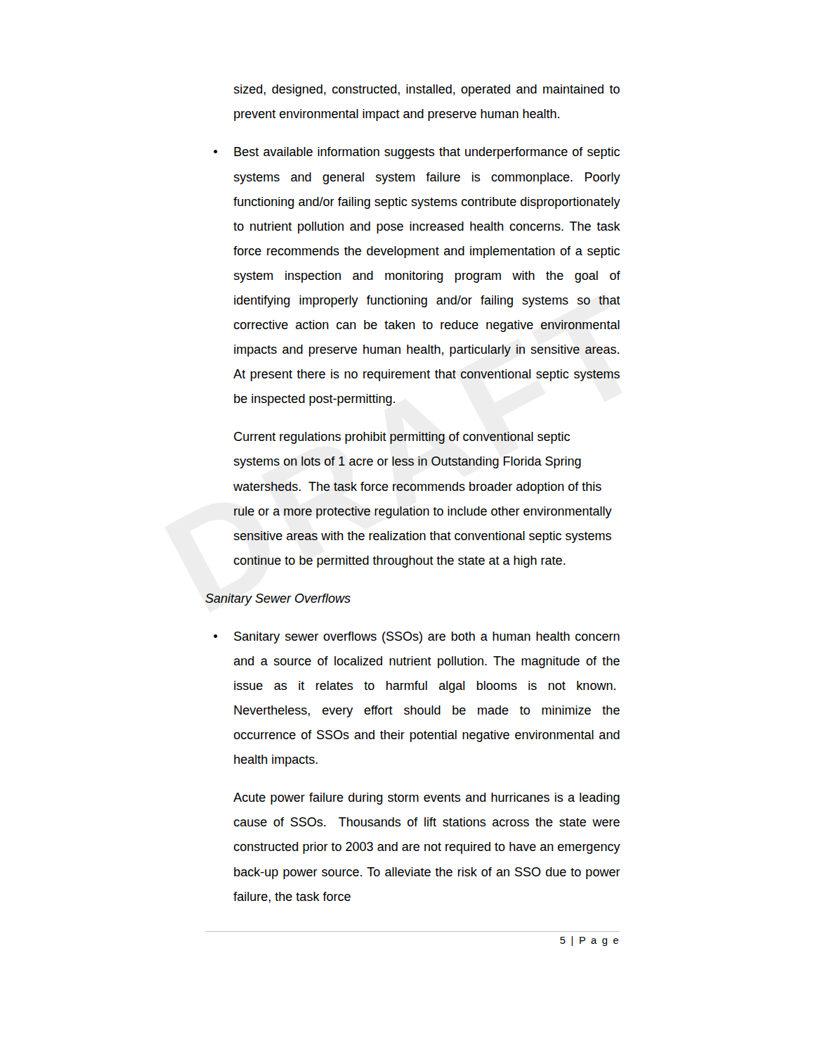DRAFT
sized, designed, constructed, installed, operated and maintained to prevent environmental impact and preserve human health.
Best available information suggests that underperformance of septic systems and general system failure is commonplace. Poorly functioning and/or failing septic systems contribute disproportionately to nutrient pollution and pose increased health concerns. The task force recommends the development and implementation of a septic system inspection and monitoring program with the goal of identifying improperly functioning and/or failing systems so that corrective action can be taken to reduce negative environmental impacts and preserve human health, particularly in sensitive areas. At present there is no requirement that conventional septic systems be inspected post-permitting.
Current regulations prohibit permitting of conventional septic systems on lots of 1 acre or less in Outstanding Florida Spring watersheds. The task force recommends broader adoption of this rule or a more protective regulation to include other environmentally sensitive areas with the realization that conventional septic systems continue to be permitted throughout the state at a high rate.
Sanitary Sewer Overflows
Sanitary sewer overflows (SSOs) are both a human health concern and a source of localized nutrient pollution. The magnitude of the issue as it relates to harmful algal blooms is not known. Nevertheless, every effort should be made to minimize the occurrence of SSOs and their potential negative environmental and health impacts.
Acute power failure during storm events and hurricanes is a leading cause of SSOs. Thousands of lift stations across the state were constructed prior to 2003 and are not required to have an emergency back-up power source. To alleviate the risk of an SSO due to power failure, the task force
5 | P a g e